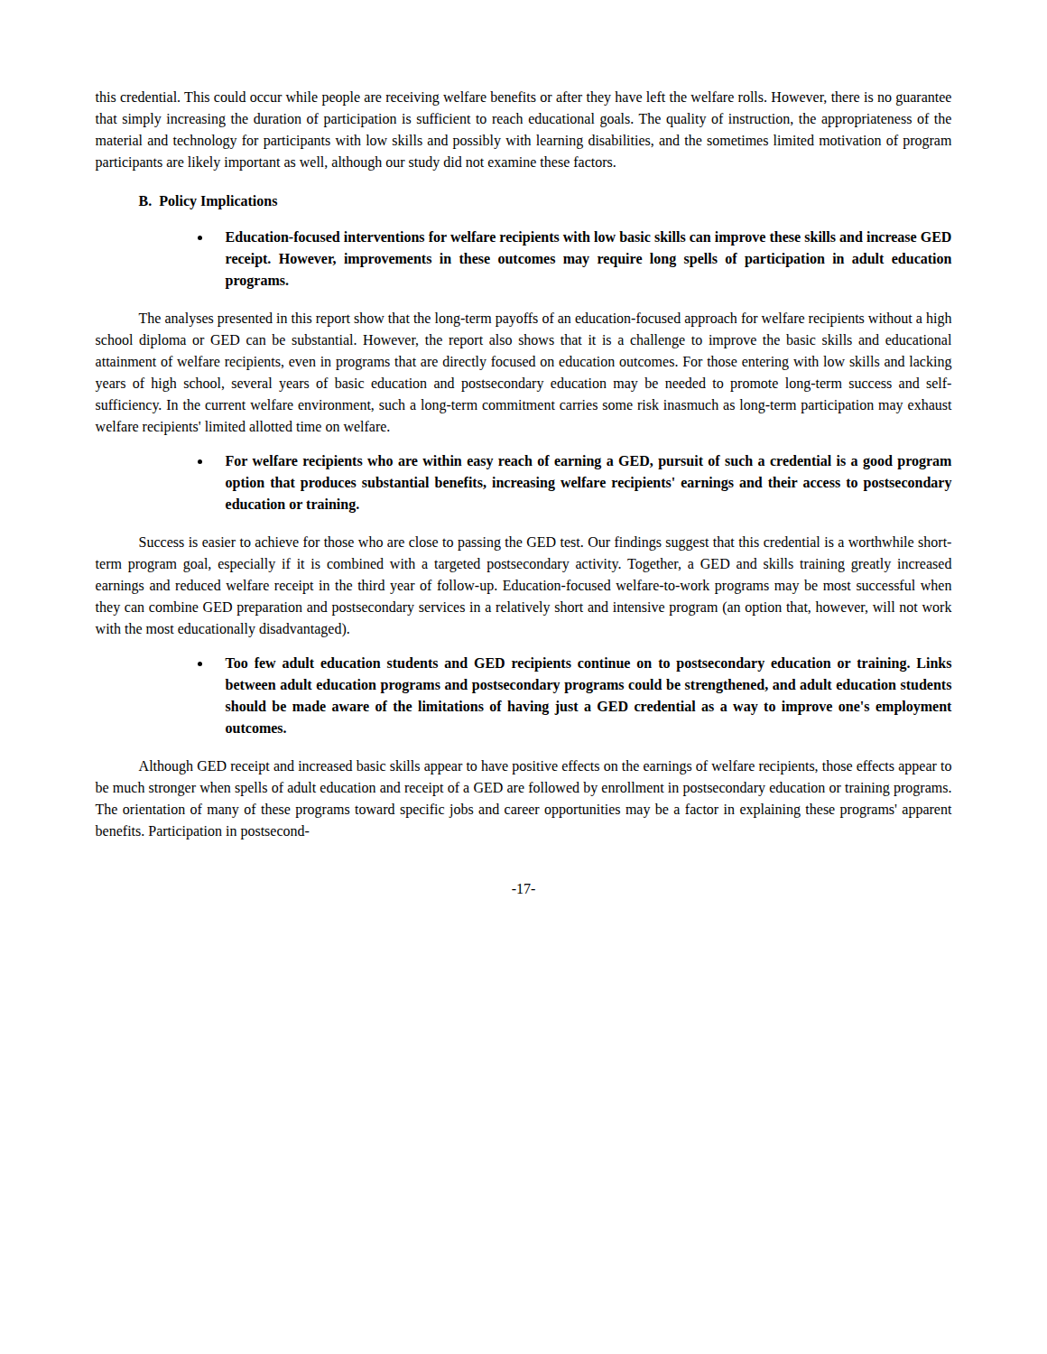this credential. This could occur while people are receiving welfare benefits or after they have left the welfare rolls. However, there is no guarantee that simply increasing the duration of participation is sufficient to reach educational goals. The quality of instruction, the appropriateness of the material and technology for participants with low skills and possibly with learning disabilities, and the sometimes limited motivation of program participants are likely important as well, although our study did not examine these factors.
B. Policy Implications
Education-focused interventions for welfare recipients with low basic skills can improve these skills and increase GED receipt. However, improvements in these outcomes may require long spells of participation in adult education programs.
The analyses presented in this report show that the long-term payoffs of an education-focused approach for welfare recipients without a high school diploma or GED can be substantial. However, the report also shows that it is a challenge to improve the basic skills and educational attainment of welfare recipients, even in programs that are directly focused on education outcomes. For those entering with low skills and lacking years of high school, several years of basic education and postsecondary education may be needed to promote long-term success and self-sufficiency. In the current welfare environment, such a long-term commitment carries some risk inasmuch as long-term participation may exhaust welfare recipients' limited allotted time on welfare.
For welfare recipients who are within easy reach of earning a GED, pursuit of such a credential is a good program option that produces substantial benefits, increasing welfare recipients' earnings and their access to postsecondary education or training.
Success is easier to achieve for those who are close to passing the GED test. Our findings suggest that this credential is a worthwhile short-term program goal, especially if it is combined with a targeted postsecondary activity. Together, a GED and skills training greatly increased earnings and reduced welfare receipt in the third year of follow-up. Education-focused welfare-to-work programs may be most successful when they can combine GED preparation and postsecondary services in a relatively short and intensive program (an option that, however, will not work with the most educationally disadvantaged).
Too few adult education students and GED recipients continue on to postsecondary education or training. Links between adult education programs and postsecondary programs could be strengthened, and adult education students should be made aware of the limitations of having just a GED credential as a way to improve one's employment outcomes.
Although GED receipt and increased basic skills appear to have positive effects on the earnings of welfare recipients, those effects appear to be much stronger when spells of adult education and receipt of a GED are followed by enrollment in postsecondary education or training programs. The orientation of many of these programs toward specific jobs and career opportunities may be a factor in explaining these programs' apparent benefits. Participation in postsecond-
-17-